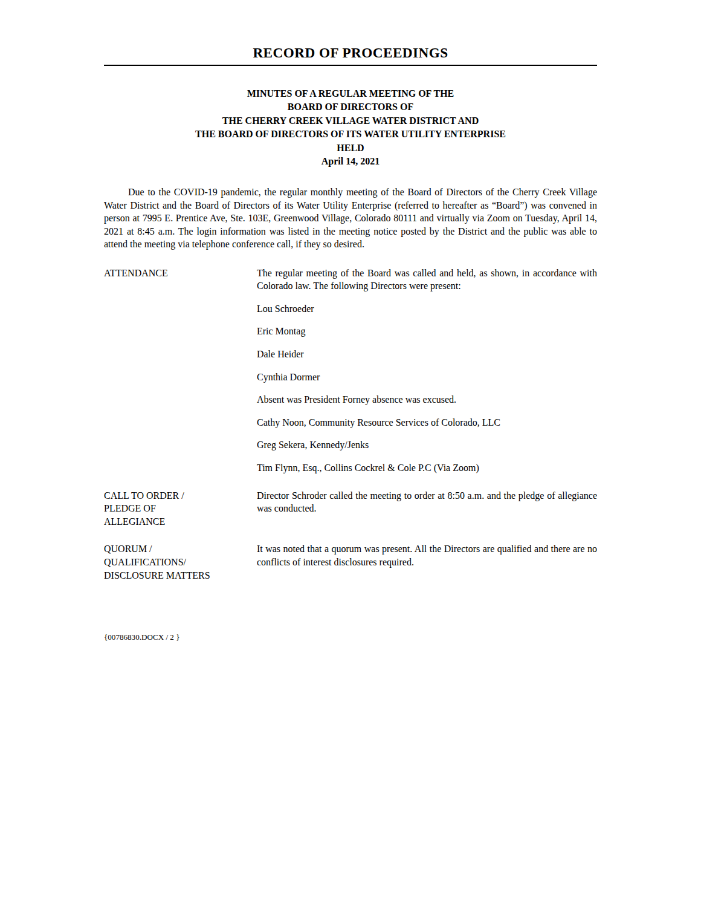RECORD OF PROCEEDINGS
MINUTES OF A REGULAR MEETING OF THE
BOARD OF DIRECTORS OF
THE CHERRY CREEK VILLAGE WATER DISTRICT AND
THE BOARD OF DIRECTORS OF ITS WATER UTILITY ENTERPRISE
HELD
April 14, 2021
Due to the COVID-19 pandemic, the regular monthly meeting of the Board of Directors of the Cherry Creek Village Water District and the Board of Directors of its Water Utility Enterprise (referred to hereafter as “Board”) was convened in person at 7995 E. Prentice Ave, Ste. 103E, Greenwood Village, Colorado 80111 and virtually via Zoom on Tuesday, April 14, 2021 at 8:45 a.m. The login information was listed in the meeting notice posted by the District and the public was able to attend the meeting via telephone conference call, if they so desired.
| ATTENDANCE | The regular meeting of the Board was called and held, as shown, in accordance with Colorado law. The following Directors were present: Lou Schroeder Eric Montag Dale Heider Cynthia Dormer Absent was President Forney absence was excused. Cathy Noon, Community Resource Services of Colorado, LLC Greg Sekera, Kennedy/Jenks Tim Flynn, Esq., Collins Cockrel & Cole P.C (Via Zoom) |
| CALL TO ORDER / PLEDGE OF ALLEGIANCE | Director Schroder called the meeting to order at 8:50 a.m. and the pledge of allegiance was conducted. |
| QUORUM / QUALIFICATIONS/ DISCLOSURE MATTERS | It was noted that a quorum was present. All the Directors are qualified and there are no conflicts of interest disclosures required. |
{00786830.DOCX / 2 }